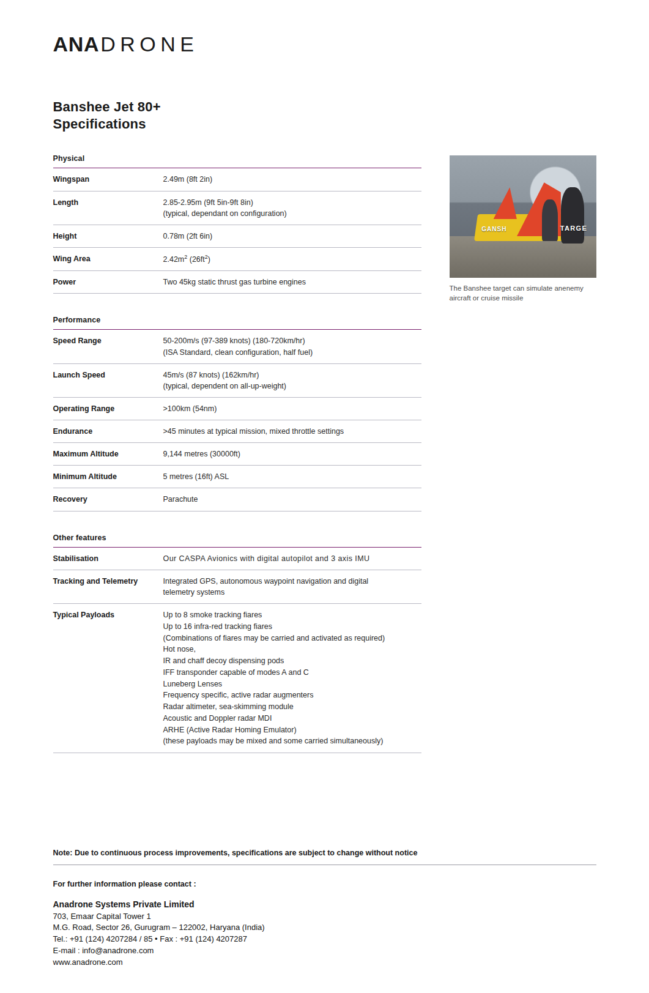ANA DRONE
Banshee Jet 80+ Specifications
Physical
| Wingspan | 2.49m (8ft 2in) |
| Length | 2.85-2.95m (9ft 5in-9ft 8in) (typical, dependant on configuration) |
| Height | 0.78m (2ft 6in) |
| Wing Area | 2.42m 2 (26ft 2 ) |
| Power | Two 45kg static thrust gas turbine engines |
Performance
| Speed Range | 50-200m/s (97-389 knots) (180-720km/hr) (ISA Standard, clean configuration, half fuel) |
| Launch Speed | 45m/s (87 knots) (162km/hr) (typical, dependent on all-up-weight) |
| Operating Range | >100km (54nm) |
| Endurance | >45 minutes at typical mission, mixed throttle settings |
| Maximum Altitude | 9,144 metres (30000ft) |
| Minimum Altitude | 5 metres (16ft) ASL |
| Recovery | Parachute |
Other features
| Stabilisation | Our CASPA Avionics with digital autopilot and 3 axis IMU |
| Tracking and Telemetry | Integrated GPS, autonomous waypoint navigation and digital telemetry systems |
| Typical Payloads | Up to 8 smoke tracking fiares Up to 16 infra-red tracking fiares (Combinations of fiares may be carried and activated as required) Hot nose, IR and chaff decoy dispensing pods IFF transponder capable of modes A and C Luneberg Lenses Frequency specific, active radar augmenters Radar altimeter, sea-skimming module Acoustic and Doppler radar MDI ARHE (Active Radar Homing Emulator) (these payloads may be mixed and some carried simultaneously) |
TARGE
GANSH
The Banshee target can simulate anenemy aircraft or cruise missile
Note: Due to continuous process improvements, specifications are subject to change without notice
For further information please contact :
Anadrone Systems Private Limited
703, Emaar Capital Tower 1
M.G. Road, Sector 26, Gurugram – 122002, Haryana (India)
Tel.: +91 (124) 4207284 / 85 • Fax : +91 (124) 4207287
E-mail : info@anadrone.com
www.anadrone.com